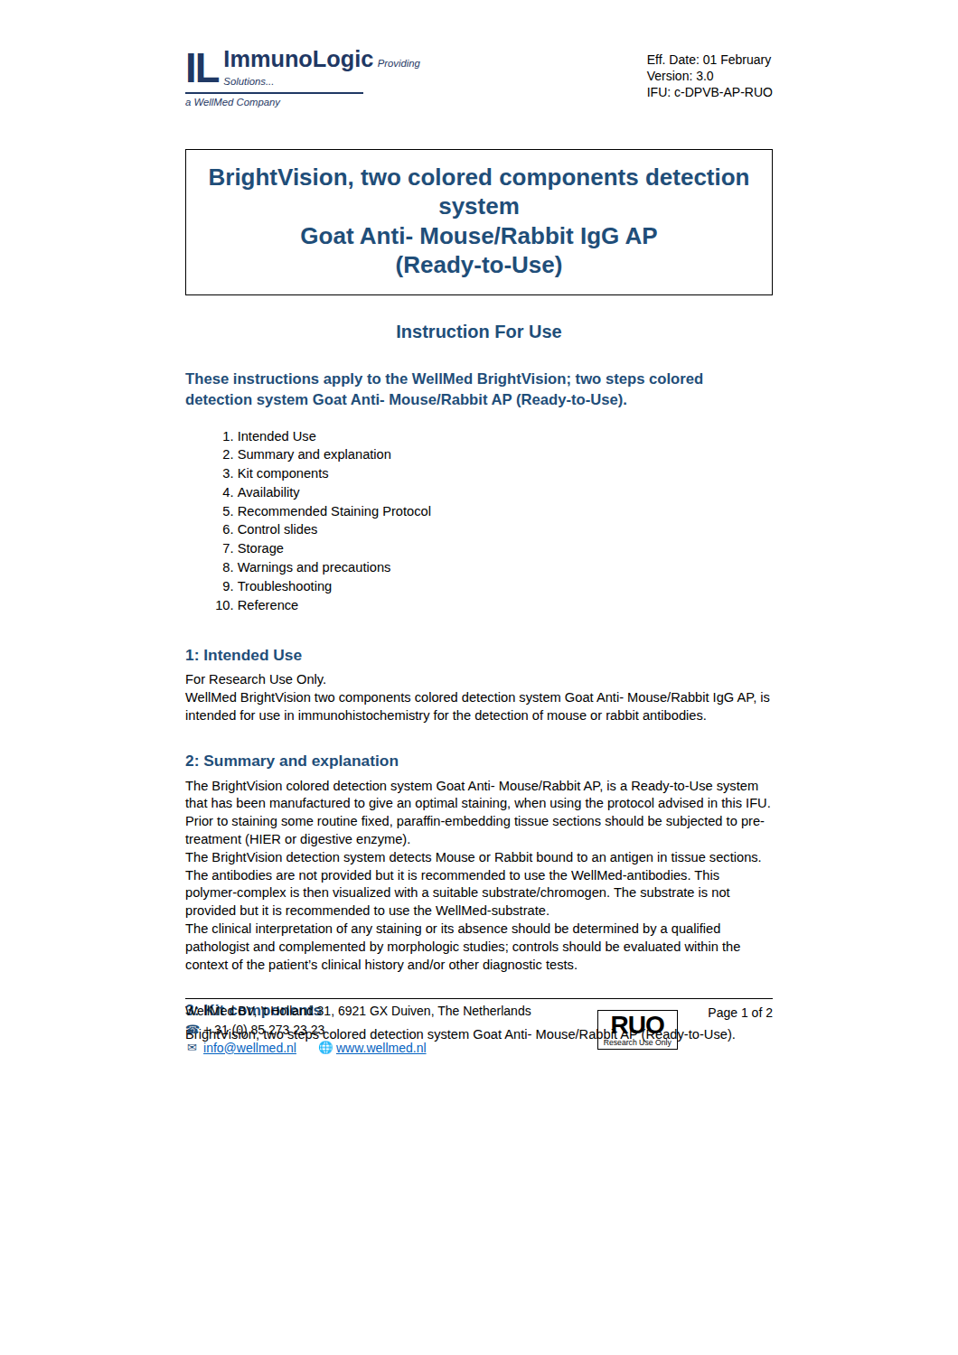IL ImmunoLogic Providing Solutions...
a WellMed Company
Eff. Date: 01 February
Version: 3.0
IFU: c-DPVB-AP-RUO
BrightVision, two colored components detection system
Goat Anti- Mouse/Rabbit IgG AP
(Ready-to-Use)
Instruction For Use
These instructions apply to the WellMed BrightVision; two steps colored detection system Goat Anti- Mouse/Rabbit AP (Ready-to-Use).
Intended Use
Summary and explanation
Kit components
Availability
Recommended Staining Protocol
Control slides
Storage
Warnings and precautions
Troubleshooting
Reference
1: Intended Use
For Research Use Only.
WellMed BrightVision two components colored detection system Goat Anti- Mouse/Rabbit IgG AP, is intended for use in immunohistochemistry for the detection of mouse or rabbit antibodies.
2: Summary and explanation
The BrightVision colored detection system Goat Anti- Mouse/Rabbit AP, is a Ready-to-Use system that has been manufactured to give an optimal staining, when using the protocol advised in this IFU.
Prior to staining some routine fixed, paraffin-embedding tissue sections should be subjected to pre-treatment (HIER or digestive enzyme).
The BrightVision detection system detects Mouse or Rabbit bound to an antigen in tissue sections. The antibodies are not provided but it is recommended to use the WellMed-antibodies. This polymer-complex is then visualized with a suitable substrate/chromogen. The substrate is not provided but it is recommended to use the WellMed-substrate.
The clinical interpretation of any staining or its absence should be determined by a qualified pathologist and complemented by morphologic studies; controls should be evaluated within the context of the patient’s clinical history and/or other diagnostic tests.
3: Kit components
BrightVision, two steps colored detection system Goat Anti- Mouse/Rabbit AP (Ready-to-Use).
WellMed BV, ’t Holland 31, 6921 GX Duiven, The Netherlands
☎+ 31 (0) 85 273 23 23
✉ info@wellmed.nl 🌐 www.wellmed.nl
RUO Research Use Only
Page 1 of 2